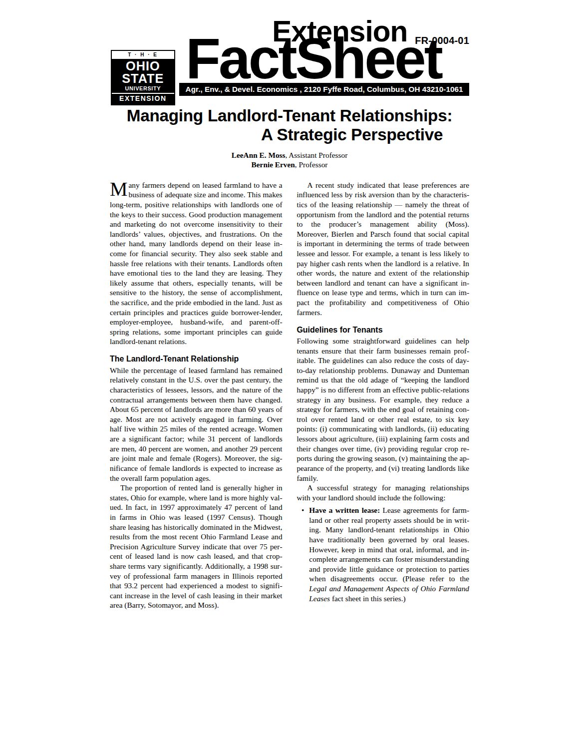FR-0004-01
T · H · E
OHIO
STATE
UNIVERSITY
EXTENSION
Extension FactSheet
Agr., Env., & Devel. Economics , 2120 Fyffe Road, Columbus, OH 43210-1061
Managing Landlord-Tenant Relationships: A Strategic Perspective
LeeAnn E. Moss, Assistant Professor
Bernie Erven, Professor
Many farmers depend on leased farmland to have a business of adequate size and income. This makes long-term, positive relationships with landlords one of the keys to their success. Good production management and marketing do not overcome insensitivity to their landlords’ values, objectives, and frustrations. On the other hand, many landlords depend on their lease income for financial security. They also seek stable and hassle free relations with their tenants. Landlords often have emotional ties to the land they are leasing. They likely assume that others, especially tenants, will be sensitive to the history, the sense of accomplishment, the sacrifice, and the pride embodied in the land. Just as certain principles and practices guide borrower-lender, employer-employee, husband-wife, and parent-offspring relations, some important principles can guide landlord-tenant relations.
The Landlord-Tenant Relationship
While the percentage of leased farmland has remained relatively constant in the U.S. over the past century, the characteristics of lessees, lessors, and the nature of the contractual arrangements between them have changed. About 65 percent of landlords are more than 60 years of age. Most are not actively engaged in farming. Over half live within 25 miles of the rented acreage. Women are a significant factor; while 31 percent of landlords are men, 40 percent are women, and another 29 percent are joint male and female (Rogers). Moreover, the significance of female landlords is expected to increase as the overall farm population ages.
The proportion of rented land is generally higher in states, Ohio for example, where land is more highly valued. In fact, in 1997 approximately 47 percent of land in farms in Ohio was leased (1997 Census). Though share leasing has historically dominated in the Midwest, results from the most recent Ohio Farmland Lease and Precision Agriculture Survey indicate that over 75 percent of leased land is now cash leased, and that crop-share terms vary significantly. Additionally, a 1998 survey of professional farm managers in Illinois reported that 93.2 percent had experienced a modest to significant increase in the level of cash leasing in their market area (Barry, Sotomayor, and Moss).
A recent study indicated that lease preferences are influenced less by risk aversion than by the characteristics of the leasing relationship — namely the threat of opportunism from the landlord and the potential returns to the producer’s management ability (Moss). Moreover, Bierlen and Parsch found that social capital is important in determining the terms of trade between lessee and lessor. For example, a tenant is less likely to pay higher cash rents when the landlord is a relative. In other words, the nature and extent of the relationship between landlord and tenant can have a significant influence on lease type and terms, which in turn can impact the profitability and competitiveness of Ohio farmers.
Guidelines for Tenants
Following some straightforward guidelines can help tenants ensure that their farm businesses remain profitable. The guidelines can also reduce the costs of day-to-day relationship problems. Dunaway and Dunteman remind us that the old adage of “keeping the landlord happy” is no different from an effective public-relations strategy in any business. For example, they reduce a strategy for farmers, with the end goal of retaining control over rented land or other real estate, to six key points: (i) communicating with landlords, (ii) educating lessors about agriculture, (iii) explaining farm costs and their changes over time, (iv) providing regular crop reports during the growing season, (v) maintaining the appearance of the property, and (vi) treating landlords like family.
A successful strategy for managing relationships with your landlord should include the following:
Have a written lease: Lease agreements for farmland or other real property assets should be in writing. Many landlord-tenant relationships in Ohio have traditionally been governed by oral leases. However, keep in mind that oral, informal, and incomplete arrangements can foster misunderstanding and provide little guidance or protection to parties when disagreements occur. (Please refer to the Legal and Management Aspects of Ohio Farmland Leases fact sheet in this series.)